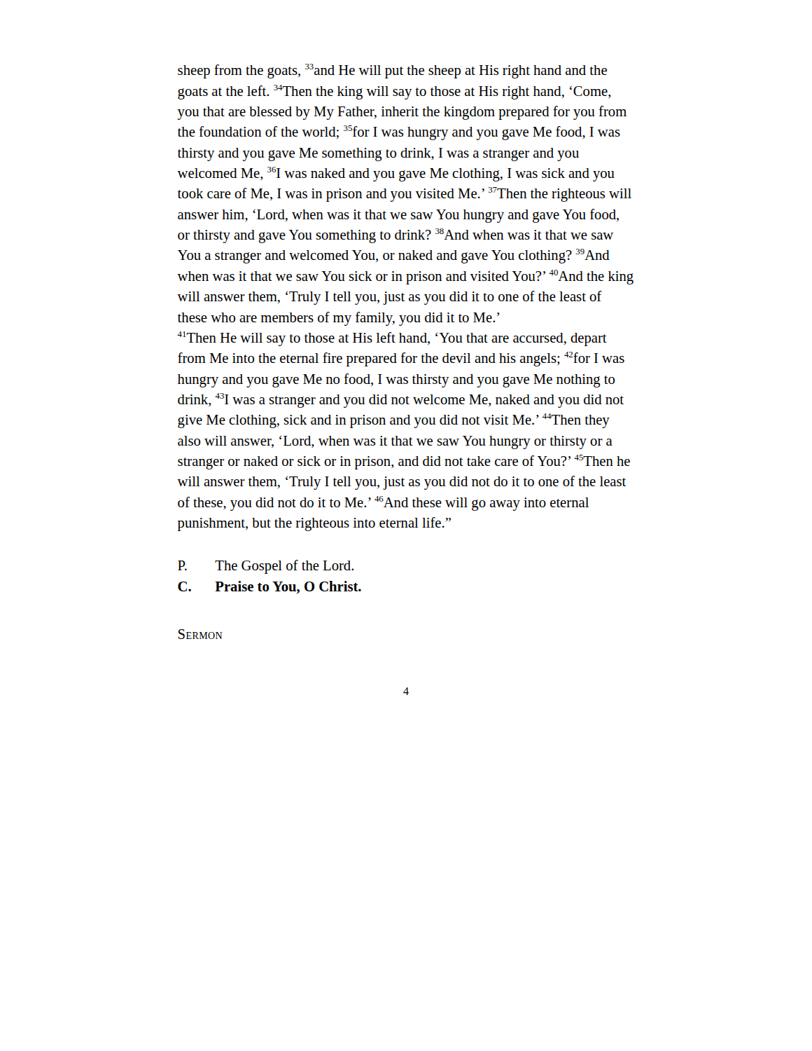sheep from the goats, 33and He will put the sheep at His right hand and the goats at the left. 34Then the king will say to those at His right hand, ‘Come, you that are blessed by My Father, inherit the kingdom prepared for you from the foundation of the world; 35for I was hungry and you gave Me food, I was thirsty and you gave Me something to drink, I was a stranger and you welcomed Me, 36I was naked and you gave Me clothing, I was sick and you took care of Me, I was in prison and you visited Me.’ 37Then the righteous will answer him, ‘Lord, when was it that we saw You hungry and gave You food, or thirsty and gave You something to drink? 38And when was it that we saw You a stranger and welcomed You, or naked and gave You clothing? 39And when was it that we saw You sick or in prison and visited You?’ 40And the king will answer them, ‘Truly I tell you, just as you did it to one of the least of these who are members of my family, you did it to Me.’
41Then He will say to those at His left hand, ‘You that are accursed, depart from Me into the eternal fire prepared for the devil and his angels; 42for I was hungry and you gave Me no food, I was thirsty and you gave Me nothing to drink, 43I was a stranger and you did not welcome Me, naked and you did not give Me clothing, sick and in prison and you did not visit Me.’ 44Then they also will answer, ‘Lord, when was it that we saw You hungry or thirsty or a stranger or naked or sick or in prison, and did not take care of You?’ 45Then he will answer them, ‘Truly I tell you, just as you did not do it to one of the least of these, you did not do it to Me.’ 46And these will go away into eternal punishment, but the righteous into eternal life.”
| P. | The Gospel of the Lord. |
| C. | Praise to You, O Christ. |
Sermon
4